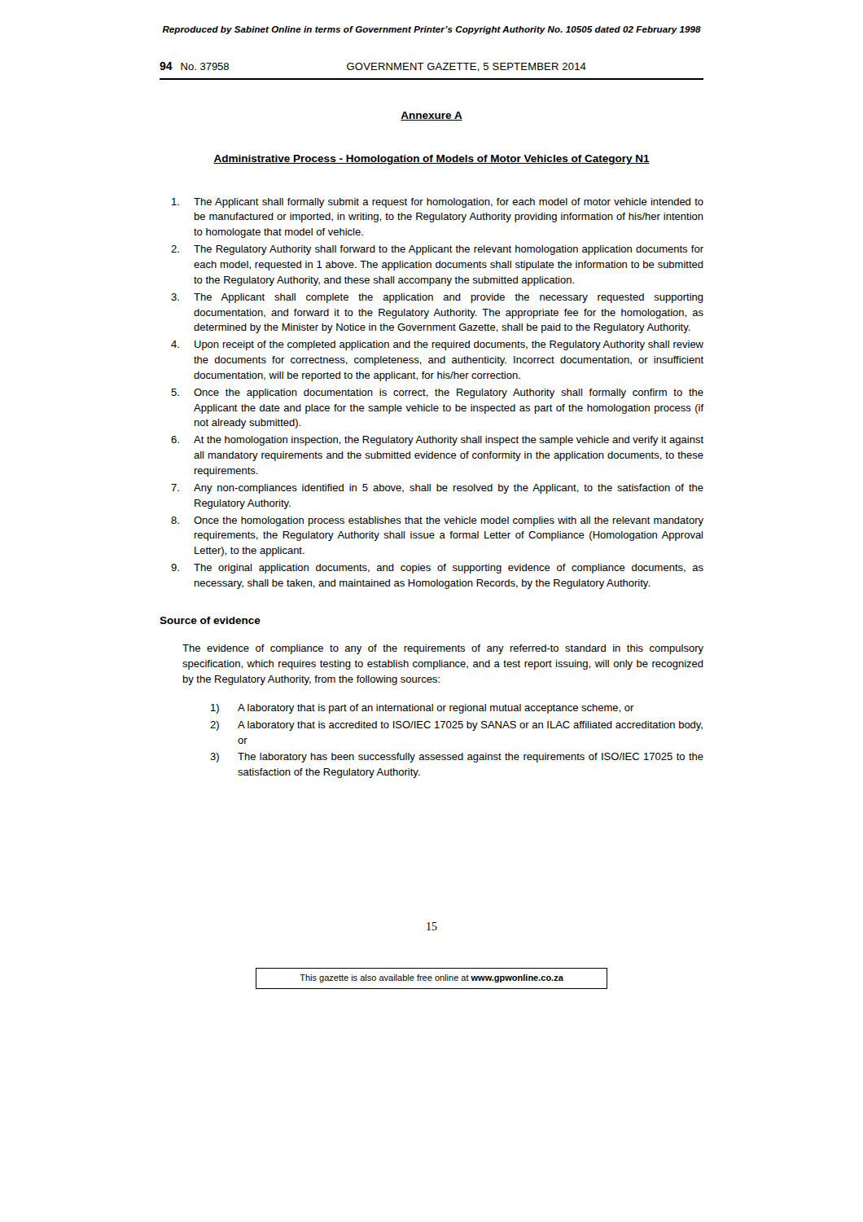Reproduced by Sabinet Online in terms of Government Printer’s Copyright Authority No. 10505 dated 02 February 1998
94 No. 37958 GOVERNMENT GAZETTE, 5 SEPTEMBER 2014
Annexure A
Administrative Process - Homologation of Models of Motor Vehicles of Category N1
The Applicant shall formally submit a request for homologation, for each model of motor vehicle intended to be manufactured or imported, in writing, to the Regulatory Authority providing information of his/her intention to homologate that model of vehicle.
The Regulatory Authority shall forward to the Applicant the relevant homologation application documents for each model, requested in 1 above. The application documents shall stipulate the information to be submitted to the Regulatory Authority, and these shall accompany the submitted application.
The Applicant shall complete the application and provide the necessary requested supporting documentation, and forward it to the Regulatory Authority. The appropriate fee for the homologation, as determined by the Minister by Notice in the Government Gazette, shall be paid to the Regulatory Authority.
Upon receipt of the completed application and the required documents, the Regulatory Authority shall review the documents for correctness, completeness, and authenticity. Incorrect documentation, or insufficient documentation, will be reported to the applicant, for his/her correction.
Once the application documentation is correct, the Regulatory Authority shall formally confirm to the Applicant the date and place for the sample vehicle to be inspected as part of the homologation process (if not already submitted).
At the homologation inspection, the Regulatory Authority shall inspect the sample vehicle and verify it against all mandatory requirements and the submitted evidence of conformity in the application documents, to these requirements.
Any non-compliances identified in 5 above, shall be resolved by the Applicant, to the satisfaction of the Regulatory Authority.
Once the homologation process establishes that the vehicle model complies with all the relevant mandatory requirements, the Regulatory Authority shall issue a formal Letter of Compliance (Homologation Approval Letter), to the applicant.
The original application documents, and copies of supporting evidence of compliance documents, as necessary, shall be taken, and maintained as Homologation Records, by the Regulatory Authority.
Source of evidence
The evidence of compliance to any of the requirements of any referred-to standard in this compulsory specification, which requires testing to establish compliance, and a test report issuing, will only be recognized by the Regulatory Authority, from the following sources:
A laboratory that is part of an international or regional mutual acceptance scheme, or
A laboratory that is accredited to ISO/IEC 17025 by SANAS or an ILAC affiliated accreditation body, or
The laboratory has been successfully assessed against the requirements of ISO/IEC 17025 to the satisfaction of the Regulatory Authority.
15
This gazette is also available free online at www.gpwonline.co.za